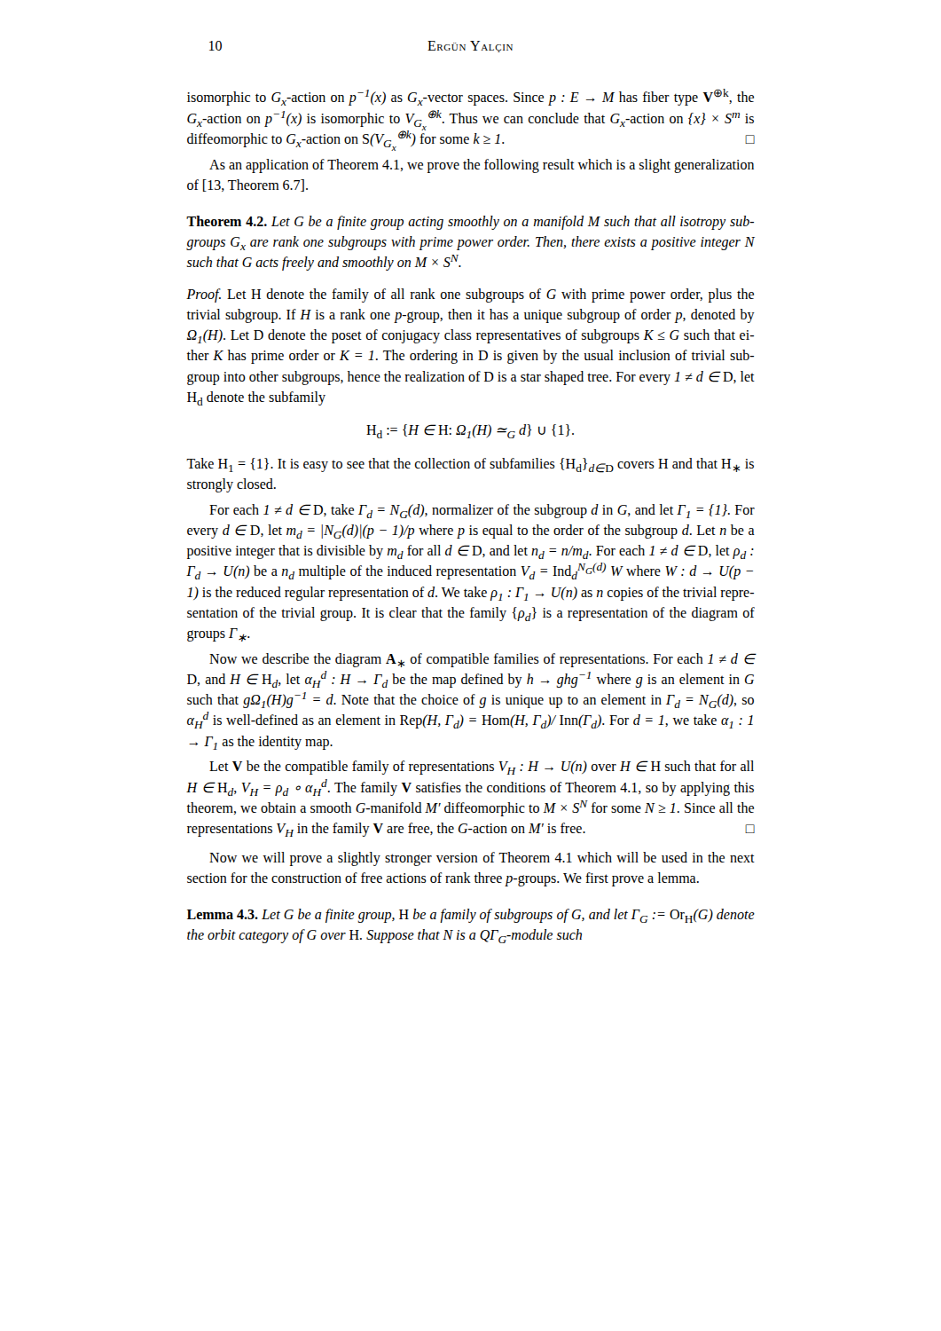10 Ergün Yalçın
isomorphic to Gx-action on p−1(x) as Gx-vector spaces. Since p : E → M has fiber type V⊕k, the Gx-action on p−1(x) is isomorphic to VGx⊕k. Thus we can conclude that Gx-action on {x} × Sm is diffeomorphic to Gx-action on S(VGx⊕k) for some k ≥ 1. □
As an application of Theorem 4.1, we prove the following result which is a slight generalization of [13, Theorem 6.7].
Theorem 4.2. Let G be a finite group acting smoothly on a manifold M such that all isotropy subgroups Gx are rank one subgroups with prime power order. Then, there exists a positive integer N such that G acts freely and smoothly on M × SN.
Proof. Let H denote the family of all rank one subgroups of G with prime power order, plus the trivial subgroup. If H is a rank one p-group, then it has a unique subgroup of order p, denoted by Ω1(H). Let D denote the poset of conjugacy class representatives of subgroups K ≤ G such that either K has prime order or K = 1. The ordering in D is given by the usual inclusion of trivial subgroup into other subgroups, hence the realization of D is a star shaped tree. For every 1 ≠ d ∈ D, let Hd denote the subfamily
Hd := {H ∈ H: Ω1(H) ≃G d} ∪ {1}.
Take H1 = {1}. It is easy to see that the collection of subfamilies {Hd}d∈D covers H and that H∗ is strongly closed.
For each 1 ≠ d ∈ D, take Γd = NG(d), normalizer of the subgroup d in G, and let Γ1 = {1}. For every d ∈ D, let md = |NG(d)|(p − 1)/p where p is equal to the order of the subgroup d. Let n be a positive integer that is divisible by md for all d ∈ D, and let nd = n/md. For each 1 ≠ d ∈ D, let ρd : Γd → U(n) be a nd multiple of the induced representation Vd = InddNG(d) W where W : d → U(p − 1) is the reduced regular representation of d. We take ρ1 : Γ1 → U(n) as n copies of the trivial representation of the trivial group. It is clear that the family {ρd} is a representation of the diagram of groups Γ∗.
Now we describe the diagram A∗ of compatible families of representations. For each 1 ≠ d ∈ D, and H ∈ Hd, let αHd : H → Γd be the map defined by h → ghg−1 where g is an element in G such that gΩ1(H)g−1 = d. Note that the choice of g is unique up to an element in Γd = NG(d), so αHd is well-defined as an element in Rep(H, Γd) = Hom(H, Γd)/ Inn(Γd). For d = 1, we take α1 : 1 → Γ1 as the identity map.
Let V be the compatible family of representations VH : H → U(n) over H ∈ H such that for all H ∈ Hd, VH = ρd ∘ αHd. The family V satisfies the conditions of Theorem 4.1, so by applying this theorem, we obtain a smooth G-manifold M′ diffeomorphic to M × SN for some N ≥ 1. Since all the representations VH in the family V are free, the G-action on M′ is free. □
Now we will prove a slightly stronger version of Theorem 4.1 which will be used in the next section for the construction of free actions of rank three p-groups. We first prove a lemma.
Lemma 4.3. Let G be a finite group, H be a family of subgroups of G, and let ΓG := OrH(G) denote the orbit category of G over H. Suppose that N is a QΓG-module such